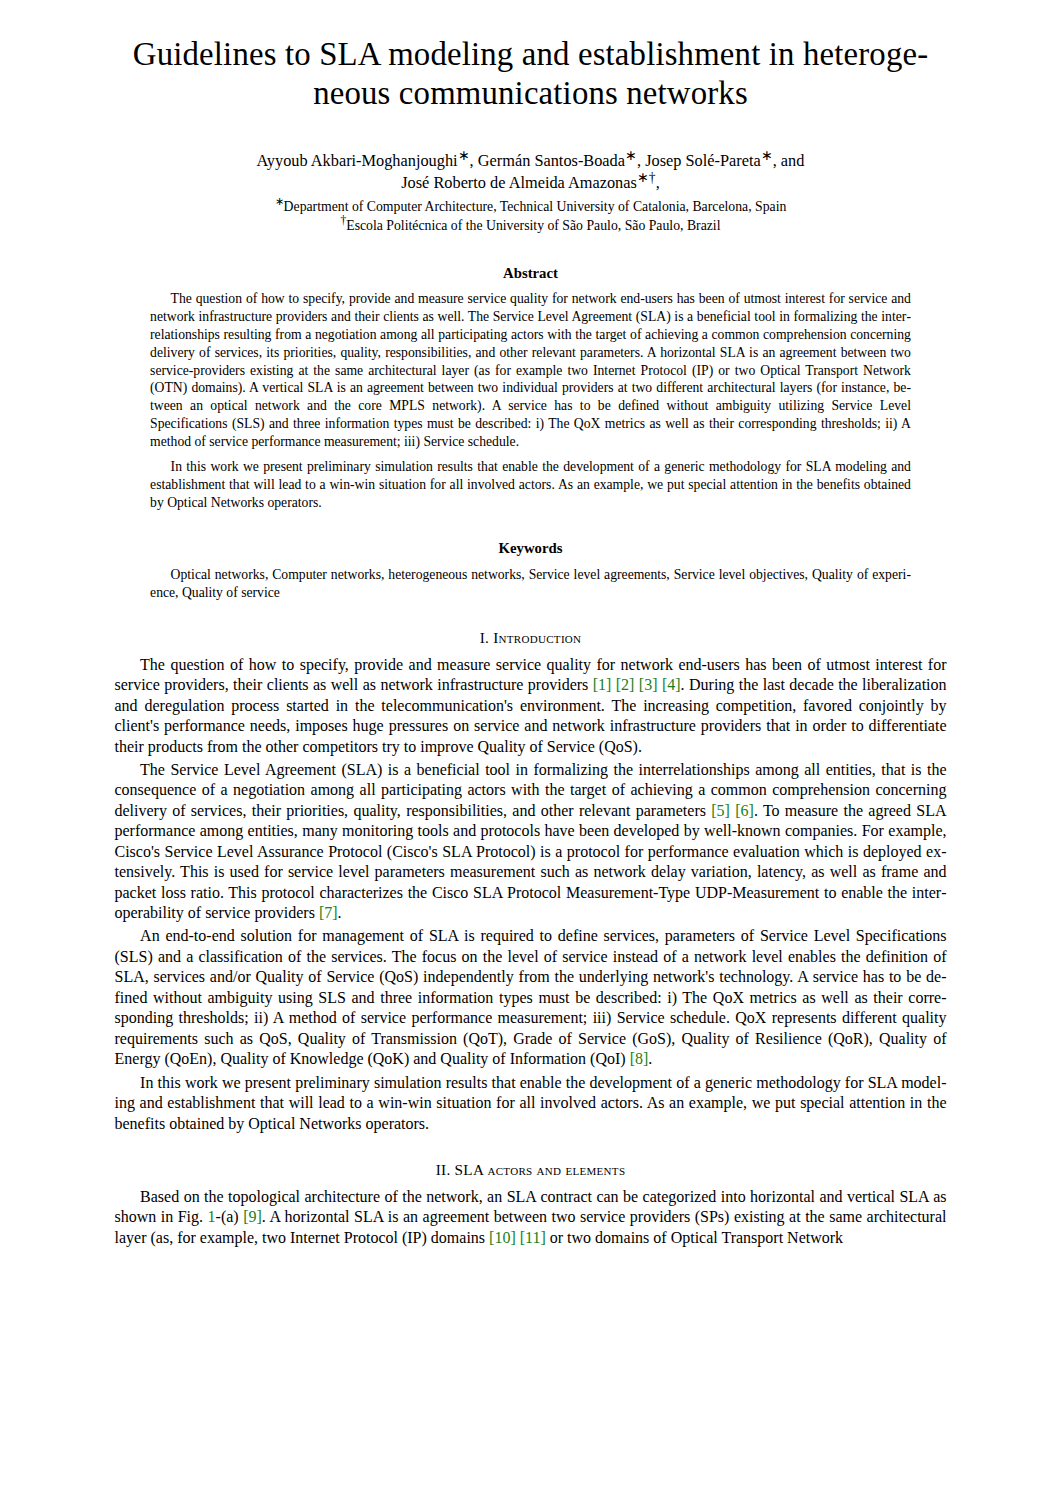Guidelines to SLA modeling and establishment in heterogeneous communications networks
Ayyoub Akbari-Moghanjoughi∗, Germán Santos-Boada∗, Josep Solé-Pareta∗, and
José Roberto de Almeida Amazonas∗†,
∗Department of Computer Architecture, Technical University of Catalonia, Barcelona, Spain
†Escola Politécnica of the University of São Paulo, São Paulo, Brazil
Abstract
The question of how to specify, provide and measure service quality for network end-users has been of utmost interest for service and network infrastructure providers and their clients as well. The Service Level Agreement (SLA) is a beneficial tool in formalizing the interrelationships resulting from a negotiation among all participating actors with the target of achieving a common comprehension concerning delivery of services, its priorities, quality, responsibilities, and other relevant parameters. A horizontal SLA is an agreement between two service-providers existing at the same architectural layer (as for example two Internet Protocol (IP) or two Optical Transport Network (OTN) domains). A vertical SLA is an agreement between two individual providers at two different architectural layers (for instance, between an optical network and the core MPLS network). A service has to be defined without ambiguity utilizing Service Level Specifications (SLS) and three information types must be described: i) The QoX metrics as well as their corresponding thresholds; ii) A method of service performance measurement; iii) Service schedule.
In this work we present preliminary simulation results that enable the development of a generic methodology for SLA modeling and establishment that will lead to a win-win situation for all involved actors. As an example, we put special attention in the benefits obtained by Optical Networks operators.
Keywords
Optical networks, Computer networks, heterogeneous networks, Service level agreements, Service level objectives, Quality of experience, Quality of service
I. Introduction
The question of how to specify, provide and measure service quality for network end-users has been of utmost interest for service providers, their clients as well as network infrastructure providers [1] [2] [3] [4]. During the last decade the liberalization and deregulation process started in the telecommunication's environment. The increasing competition, favored conjointly by client's performance needs, imposes huge pressures on service and network infrastructure providers that in order to differentiate their products from the other competitors try to improve Quality of Service (QoS).
The Service Level Agreement (SLA) is a beneficial tool in formalizing the interrelationships among all entities, that is the consequence of a negotiation among all participating actors with the target of achieving a common comprehension concerning delivery of services, their priorities, quality, responsibilities, and other relevant parameters [5] [6]. To measure the agreed SLA performance among entities, many monitoring tools and protocols have been developed by well-known companies. For example, Cisco's Service Level Assurance Protocol (Cisco's SLA Protocol) is a protocol for performance evaluation which is deployed extensively. This is used for service level parameters measurement such as network delay variation, latency, as well as frame and packet loss ratio. This protocol characterizes the Cisco SLA Protocol Measurement-Type UDP-Measurement to enable the interoperability of service providers [7].
An end-to-end solution for management of SLA is required to define services, parameters of Service Level Specifications (SLS) and a classification of the services. The focus on the level of service instead of a network level enables the definition of SLA, services and/or Quality of Service (QoS) independently from the underlying network's technology. A service has to be defined without ambiguity using SLS and three information types must be described: i) The QoX metrics as well as their corresponding thresholds; ii) A method of service performance measurement; iii) Service schedule. QoX represents different quality requirements such as QoS, Quality of Transmission (QoT), Grade of Service (GoS), Quality of Resilience (QoR), Quality of Energy (QoEn), Quality of Knowledge (QoK) and Quality of Information (QoI) [8].
In this work we present preliminary simulation results that enable the development of a generic methodology for SLA modeling and establishment that will lead to a win-win situation for all involved actors. As an example, we put special attention in the benefits obtained by Optical Networks operators.
II. SLA actors and elements
Based on the topological architecture of the network, an SLA contract can be categorized into horizontal and vertical SLA as shown in Fig. 1-(a) [9]. A horizontal SLA is an agreement between two service providers (SPs) existing at the same architectural layer (as, for example, two Internet Protocol (IP) domains [10] [11] or two domains of Optical Transport Network